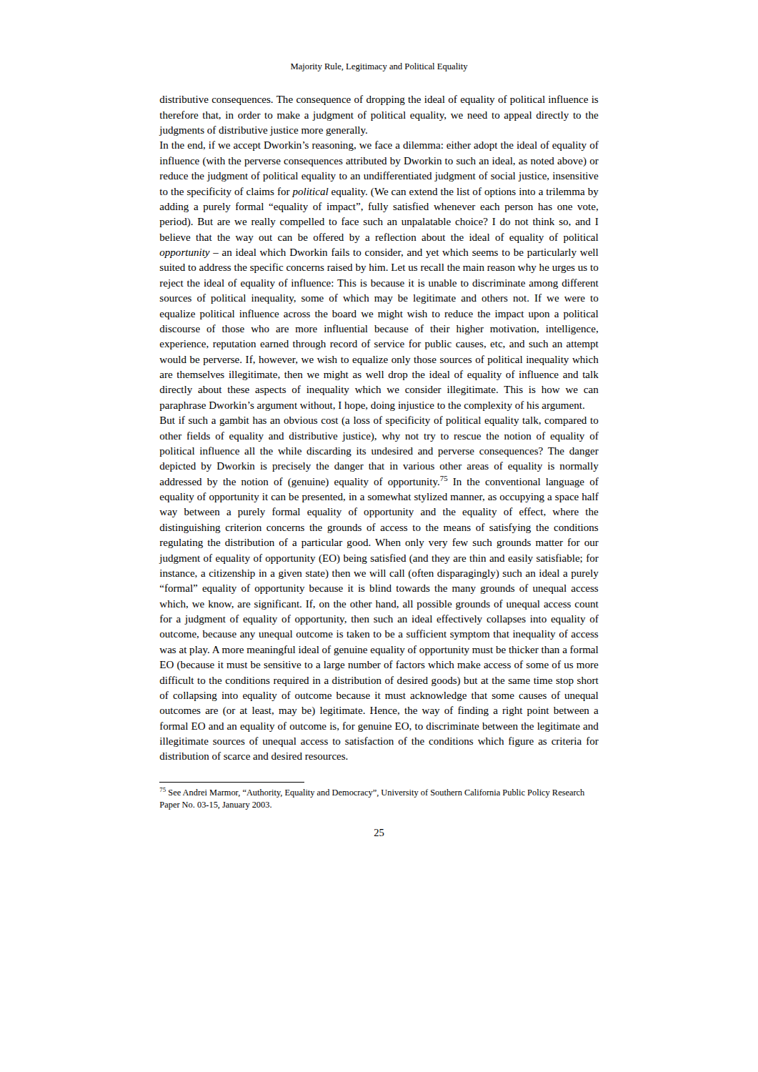Majority Rule, Legitimacy and Political Equality
distributive consequences. The consequence of dropping the ideal of equality of political influence is therefore that, in order to make a judgment of political equality, we need to appeal directly to the judgments of distributive justice more generally.
In the end, if we accept Dworkin’s reasoning, we face a dilemma: either adopt the ideal of equality of influence (with the perverse consequences attributed by Dworkin to such an ideal, as noted above) or reduce the judgment of political equality to an undifferentiated judgment of social justice, insensitive to the specificity of claims for political equality. (We can extend the list of options into a trilemma by adding a purely formal “equality of impact”, fully satisfied whenever each person has one vote, period). But are we really compelled to face such an unpalatable choice? I do not think so, and I believe that the way out can be offered by a reflection about the ideal of equality of political opportunity – an ideal which Dworkin fails to consider, and yet which seems to be particularly well suited to address the specific concerns raised by him. Let us recall the main reason why he urges us to reject the ideal of equality of influence: This is because it is unable to discriminate among different sources of political inequality, some of which may be legitimate and others not. If we were to equalize political influence across the board we might wish to reduce the impact upon a political discourse of those who are more influential because of their higher motivation, intelligence, experience, reputation earned through record of service for public causes, etc, and such an attempt would be perverse. If, however, we wish to equalize only those sources of political inequality which are themselves illegitimate, then we might as well drop the ideal of equality of influence and talk directly about these aspects of inequality which we consider illegitimate. This is how we can paraphrase Dworkin’s argument without, I hope, doing injustice to the complexity of his argument.
But if such a gambit has an obvious cost (a loss of specificity of political equality talk, compared to other fields of equality and distributive justice), why not try to rescue the notion of equality of political influence all the while discarding its undesired and perverse consequences? The danger depicted by Dworkin is precisely the danger that in various other areas of equality is normally addressed by the notion of (genuine) equality of opportunity.75 In the conventional language of equality of opportunity it can be presented, in a somewhat stylized manner, as occupying a space half way between a purely formal equality of opportunity and the equality of effect, where the distinguishing criterion concerns the grounds of access to the means of satisfying the conditions regulating the distribution of a particular good. When only very few such grounds matter for our judgment of equality of opportunity (EO) being satisfied (and they are thin and easily satisfiable; for instance, a citizenship in a given state) then we will call (often disparagingly) such an ideal a purely “formal” equality of opportunity because it is blind towards the many grounds of unequal access which, we know, are significant. If, on the other hand, all possible grounds of unequal access count for a judgment of equality of opportunity, then such an ideal effectively collapses into equality of outcome, because any unequal outcome is taken to be a sufficient symptom that inequality of access was at play. A more meaningful ideal of genuine equality of opportunity must be thicker than a formal EO (because it must be sensitive to a large number of factors which make access of some of us more difficult to the conditions required in a distribution of desired goods) but at the same time stop short of collapsing into equality of outcome because it must acknowledge that some causes of unequal outcomes are (or at least, may be) legitimate. Hence, the way of finding a right point between a formal EO and an equality of outcome is, for genuine EO, to discriminate between the legitimate and illegitimate sources of unequal access to satisfaction of the conditions which figure as criteria for distribution of scarce and desired resources.
75 See Andrei Marmor, “Authority, Equality and Democracy”, University of Southern California Public Policy Research Paper No. 03-15, January 2003.
25